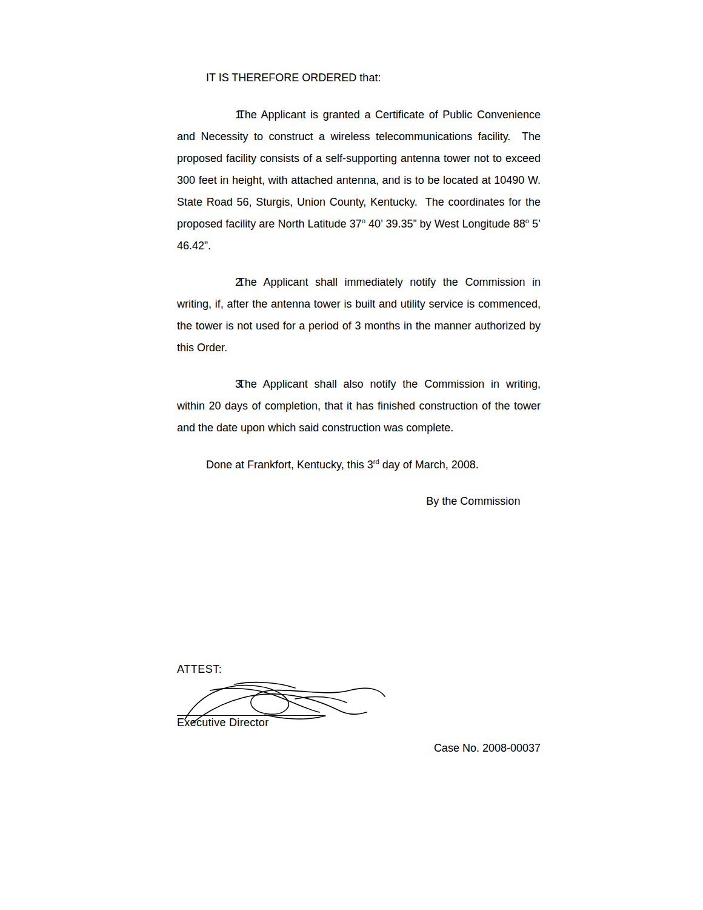IT IS THEREFORE ORDERED that:
1. The Applicant is granted a Certificate of Public Convenience and Necessity to construct a wireless telecommunications facility. The proposed facility consists of a self-supporting antenna tower not to exceed 300 feet in height, with attached antenna, and is to be located at 10490 W. State Road 56, Sturgis, Union County, Kentucky. The coordinates for the proposed facility are North Latitude 37o 40’ 39.35” by West Longitude 88o 5’ 46.42”.
2. The Applicant shall immediately notify the Commission in writing, if, after the antenna tower is built and utility service is commenced, the tower is not used for a period of 3 months in the manner authorized by this Order.
3. The Applicant shall also notify the Commission in writing, within 20 days of completion, that it has finished construction of the tower and the date upon which said construction was complete.
Done at Frankfort, Kentucky, this 3rd day of March, 2008.
By the Commission
ATTEST:
Executive Director
Case No. 2008-00037